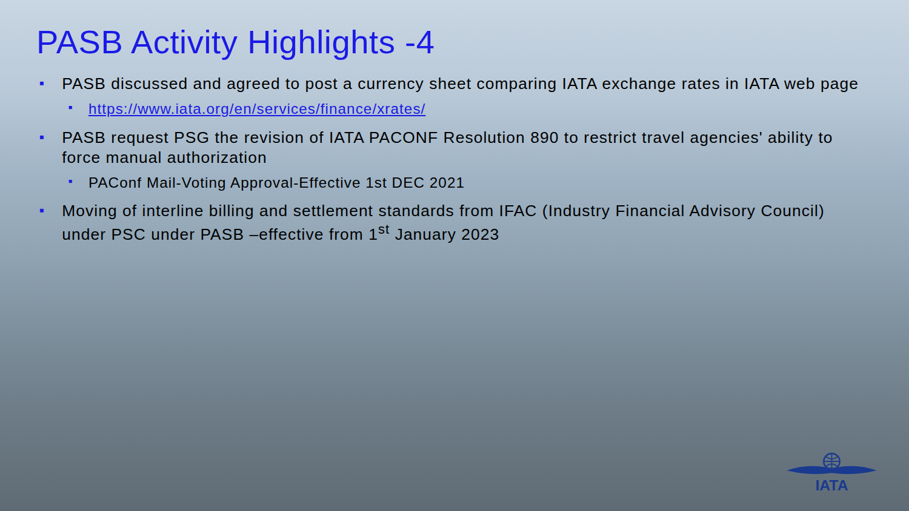PASB Activity Highlights -4
PASB discussed and agreed to post a currency sheet comparing IATA exchange rates in IATA web page
https://www.iata.org/en/services/finance/xrates/
PASB request PSG the revision of IATA PACONF Resolution 890 to restrict travel agencies' ability to force manual authorization
PAConf Mail-Voting Approval-Effective 1st DEC 2021
Moving of interline billing and settlement standards from IFAC (Industry Financial Advisory Council) under PSC under PASB –effective from 1st January 2023
IATA